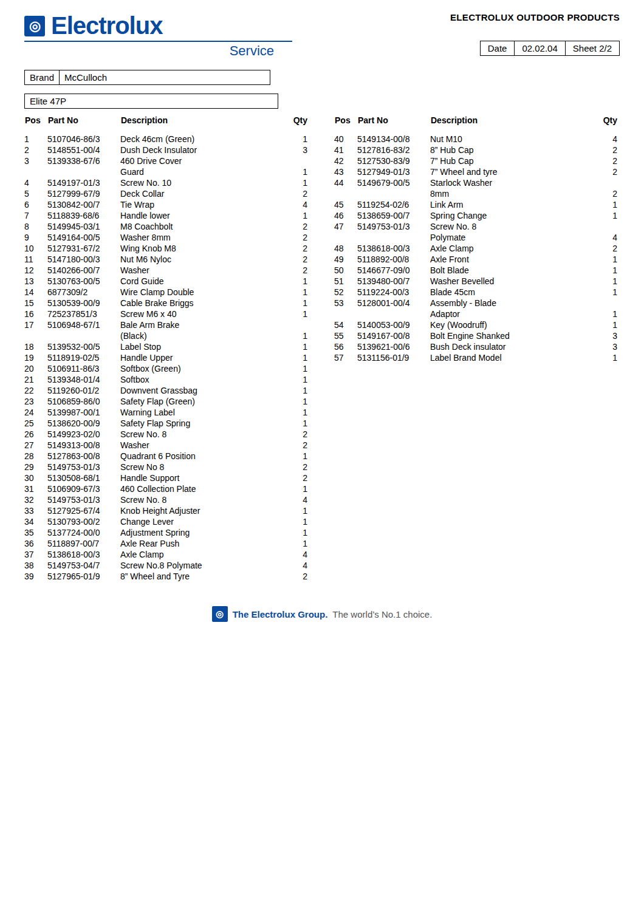◎
Electrolux
Service
ELECTROLUX OUTDOOR PRODUCTS
Date
02.02.04
Sheet 2/2
Brand
McCulloch
Elite 47P
| Pos | Part No | Description | Qty |
| --- | --- | --- | --- |
| 1 | 5107046-86/3 | Deck 46cm (Green) | 1 |
| 2 | 5148551-00/4 | Dush Deck Insulator | 3 |
| 3 | 5139338-67/6 | 460 Drive Cover | |
| | | Guard | 1 |
| 4 | 5149197-01/3 | Screw No. 10 | 1 |
| 5 | 5127999-67/9 | Deck Collar | 2 |
| 6 | 5130842-00/7 | Tie Wrap | 4 |
| 7 | 5118839-68/6 | Handle lower | 1 |
| 8 | 5149945-03/1 | M8 Coachbolt | 2 |
| 9 | 5149164-00/5 | Washer 8mm | 2 |
| 10 | 5127931-67/2 | Wing Knob M8 | 2 |
| 11 | 5147180-00/3 | Nut M6 Nyloc | 2 |
| 12 | 5140266-00/7 | Washer | 2 |
| 13 | 5130763-00/5 | Cord Guide | 1 |
| 14 | 6877309/2 | Wire Clamp Double | 1 |
| 15 | 5130539-00/9 | Cable Brake Briggs | 1 |
| 16 | 725237851/3 | Screw M6 x 40 | 1 |
| 17 | 5106948-67/1 | Bale Arm Brake | |
| | | (Black) | 1 |
| 18 | 5139532-00/5 | Label Stop | 1 |
| 19 | 5118919-02/5 | Handle Upper | 1 |
| 20 | 5106911-86/3 | Softbox (Green) | 1 |
| 21 | 5139348-01/4 | Softbox | 1 |
| 22 | 5119260-01/2 | Downvent Grassbag | 1 |
| 23 | 5106859-86/0 | Safety Flap (Green) | 1 |
| 24 | 5139987-00/1 | Warning Label | 1 |
| 25 | 5138620-00/9 | Safety Flap Spring | 1 |
| 26 | 5149923-02/0 | Screw No. 8 | 2 |
| 27 | 5149313-00/8 | Washer | 2 |
| 28 | 5127863-00/8 | Quadrant 6 Position | 1 |
| 29 | 5149753-01/3 | Screw No 8 | 2 |
| 30 | 5130508-68/1 | Handle Support | 2 |
| 31 | 5106909-67/3 | 460 Collection Plate | 1 |
| 32 | 5149753-01/3 | Screw No. 8 | 4 |
| 33 | 5127925-67/4 | Knob Height Adjuster | 1 |
| 34 | 5130793-00/2 | Change Lever | 1 |
| 35 | 5137724-00/0 | Adjustment Spring | 1 |
| 36 | 5118897-00/7 | Axle Rear Push | 1 |
| 37 | 5138618-00/3 | Axle Clamp | 4 |
| 38 | 5149753-04/7 | Screw No.8 Polymate | 4 |
| 39 | 5127965-01/9 | 8” Wheel and Tyre | 2 |
| Pos | Part No | Description | Qty |
| --- | --- | --- | --- |
| 40 | 5149134-00/8 | Nut M10 | 4 |
| 41 | 5127816-83/2 | 8” Hub Cap | 2 |
| 42 | 5127530-83/9 | 7” Hub Cap | 2 |
| 43 | 5127949-01/3 | 7” Wheel and tyre | 2 |
| 44 | 5149679-00/5 | Starlock Washer | |
| | | 8mm | 2 |
| 45 | 5119254-02/6 | Link Arm | 1 |
| 46 | 5138659-00/7 | Spring Change | 1 |
| 47 | 5149753-01/3 | Screw No. 8 | |
| | | Polymate | 4 |
| 48 | 5138618-00/3 | Axle Clamp | 2 |
| 49 | 5118892-00/8 | Axle Front | 1 |
| 50 | 5146677-09/0 | Bolt Blade | 1 |
| 51 | 5139480-00/7 | Washer Bevelled | 1 |
| 52 | 5119224-00/3 | Blade 45cm | 1 |
| 53 | 5128001-00/4 | Assembly - Blade | |
| | | Adaptor | 1 |
| 54 | 5140053-00/9 | Key (Woodruff) | 1 |
| 55 | 5149167-00/8 | Bolt Engine Shanked | 3 |
| 56 | 5139621-00/6 | Bush Deck insulator | 3 |
| 57 | 5131156-01/9 | Label Brand Model | 1 |
◎
The Electrolux Group. The world’s No.1 choice.